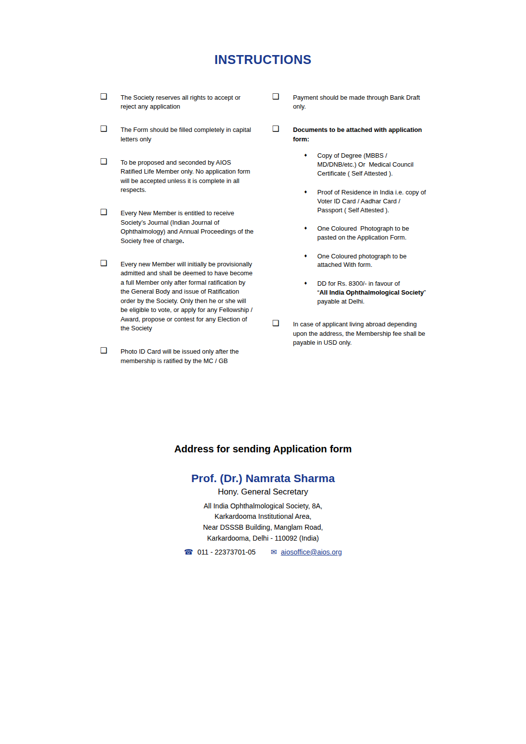INSTRUCTIONS
The Society reserves all rights to accept or reject any application
The Form should be filled completely in capital letters only
To be proposed and seconded by AIOS Ratified Life Member only. No application form will be accepted unless it is complete in all respects.
Every New Member is entitled to receive Society’s Journal (Indian Journal of Ophthalmology) and Annual Proceedings of the Society free of charge.
Every new Member will initially be provisionally admitted and shall be deemed to have become a full Member only after formal ratification by the General Body and issue of Ratification order by the Society. Only then he or she will be eligible to vote, or apply for any Fellowship / Award, propose or contest for any Election of the Society
Photo ID Card will be issued only after the membership is ratified by the MC / GB
Payment should be made through Bank Draft only.
Documents to be attached with application form:
Copy of Degree (MBBS / MD/DNB/etc.) Or Medical Council Certificate ( Self Attested ).
Proof of Residence in India i.e. copy of Voter ID Card / Aadhar Card / Passport ( Self Attested ).
One Coloured Photograph to be pasted on the Application Form.
One Coloured photograph to be attached With form.
DD for Rs. 8300/- in favour of
“All India Ophthalmological Society” payable at Delhi.
In case of applicant living abroad depending upon the address, the Membership fee shall be payable in USD only.
Address for sending Application form
Prof. (Dr.) Namrata Sharma
Hony. General Secretary
All India Ophthalmological Society, 8A,
Karkardooma Institutional Area,
Near DSSSB Building, Manglam Road,
Karkardooma, Delhi - 110092 (India)
☎ 011 - 22373701-05 ✉ aiosoffice@aios.org